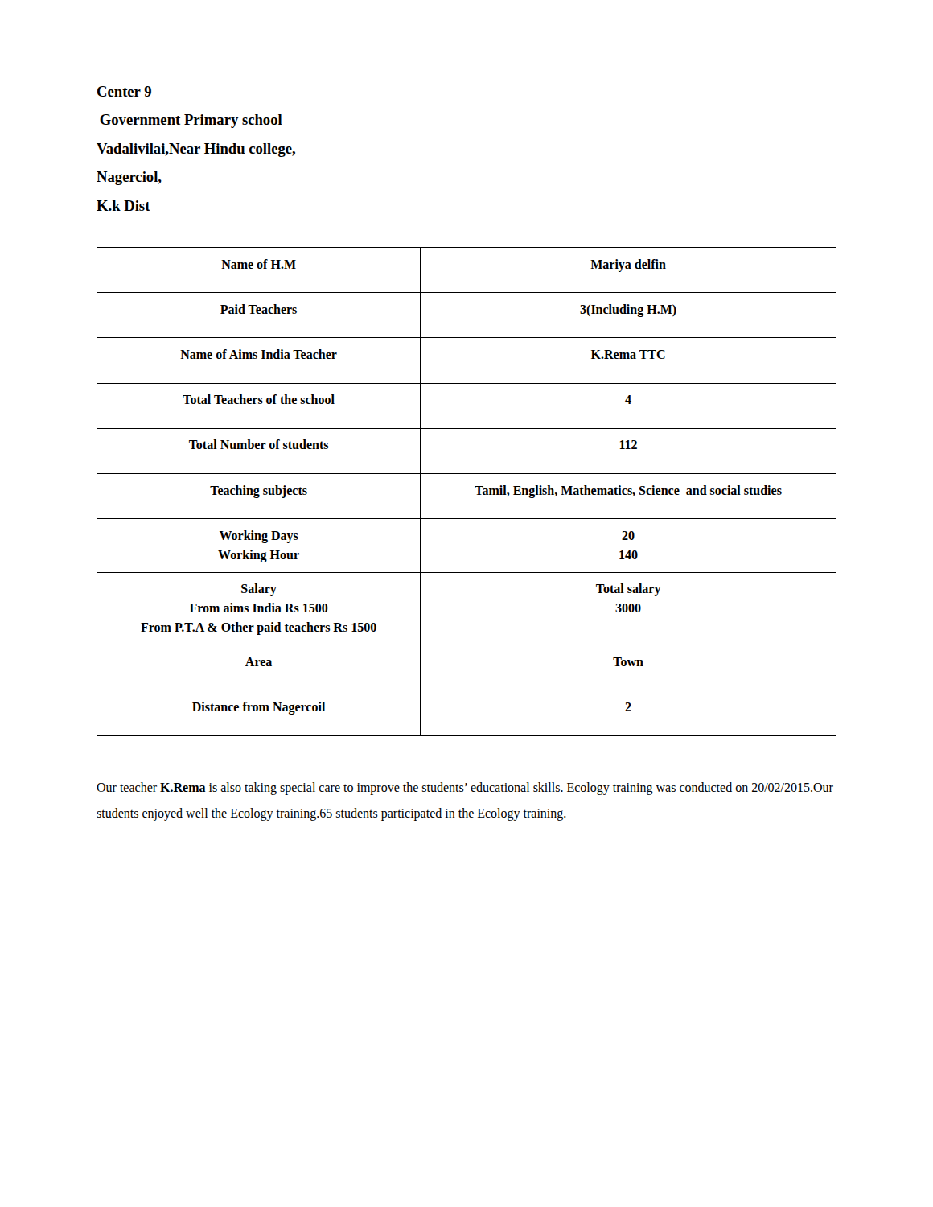Center 9
Government Primary school
Vadalivilai,Near Hindu college,
Nagerciol,
K.k Dist
| Name of H.M | Mariya delfin |
| Paid Teachers | 3(Including H.M) |
| Name of Aims India Teacher | K.Rema TTC |
| Total Teachers of the school | 4 |
| Total Number of students | 112 |
| Teaching subjects | Tamil, English, Mathematics, Science and social studies |
| Working Days Working Hour | 20 140 |
| Salary From aims India Rs 1500 From P.T.A & Other paid teachers Rs 1500 | Total salary 3000 |
| Area | Town |
| Distance from Nagercoil | 2 |
Our teacher K.Rema is also taking special care to improve the students’ educational skills. Ecology training was conducted on 20/02/2015.Our students enjoyed well the Ecology training.65 students participated in the Ecology training.